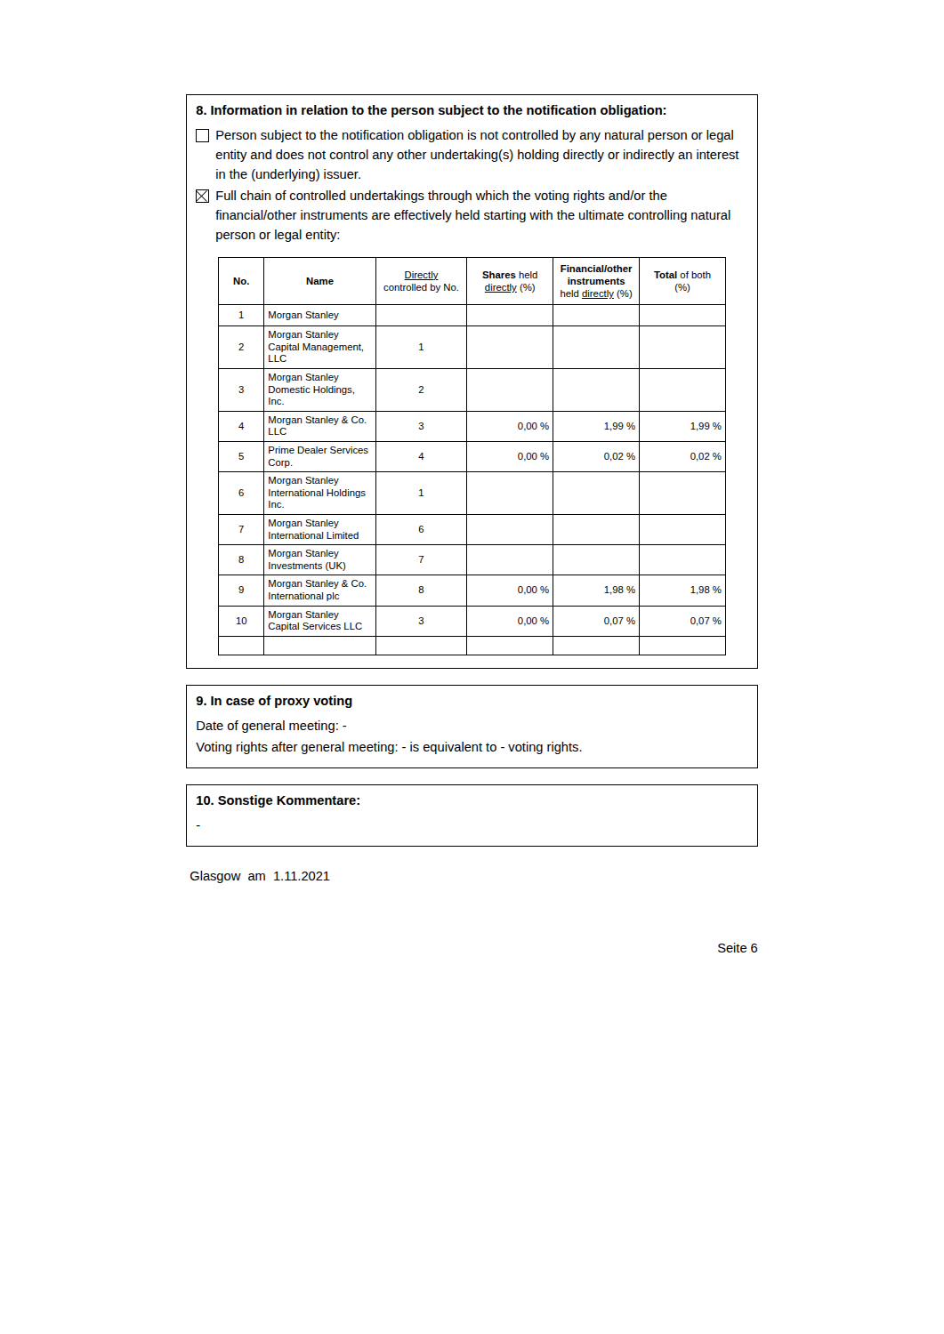8. Information in relation to the person subject to the notification obligation:
Person subject to the notification obligation is not controlled by any natural person or legal entity and does not control any other undertaking(s) holding directly or indirectly an interest in the (underlying) issuer.
Full chain of controlled undertakings through which the voting rights and/or the financial/other instruments are effectively held starting with the ultimate controlling natural person or legal entity:
| No. | Name | Directly controlled by No. | Shares held directly (%) | Financial/other instruments held directly (%) | Total of both (%) |
| --- | --- | --- | --- | --- | --- |
| 1 | Morgan Stanley | | | | |
| 2 | Morgan Stanley Capital Management, LLC | 1 | | | |
| 3 | Morgan Stanley Domestic Holdings, Inc. | 2 | | | |
| 4 | Morgan Stanley & Co. LLC | 3 | 0,00 % | 1,99 % | 1,99 % |
| 5 | Prime Dealer Services Corp. | 4 | 0,00 % | 0,02 % | 0,02 % |
| 6 | Morgan Stanley International Holdings Inc. | 1 | | | |
| 7 | Morgan Stanley International Limited | 6 | | | |
| 8 | Morgan Stanley Investments (UK) | 7 | | | |
| 9 | Morgan Stanley & Co. International plc | 8 | 0,00 % | 1,98 % | 1,98 % |
| 10 | Morgan Stanley Capital Services LLC | 3 | 0,00 % | 0,07 % | 0,07 % |
9. In case of proxy voting
Date of general meeting: -
Voting rights after general meeting: - is equivalent to - voting rights.
10. Sonstige Kommentare:
-
Glasgow am 1.11.2021
Seite 6